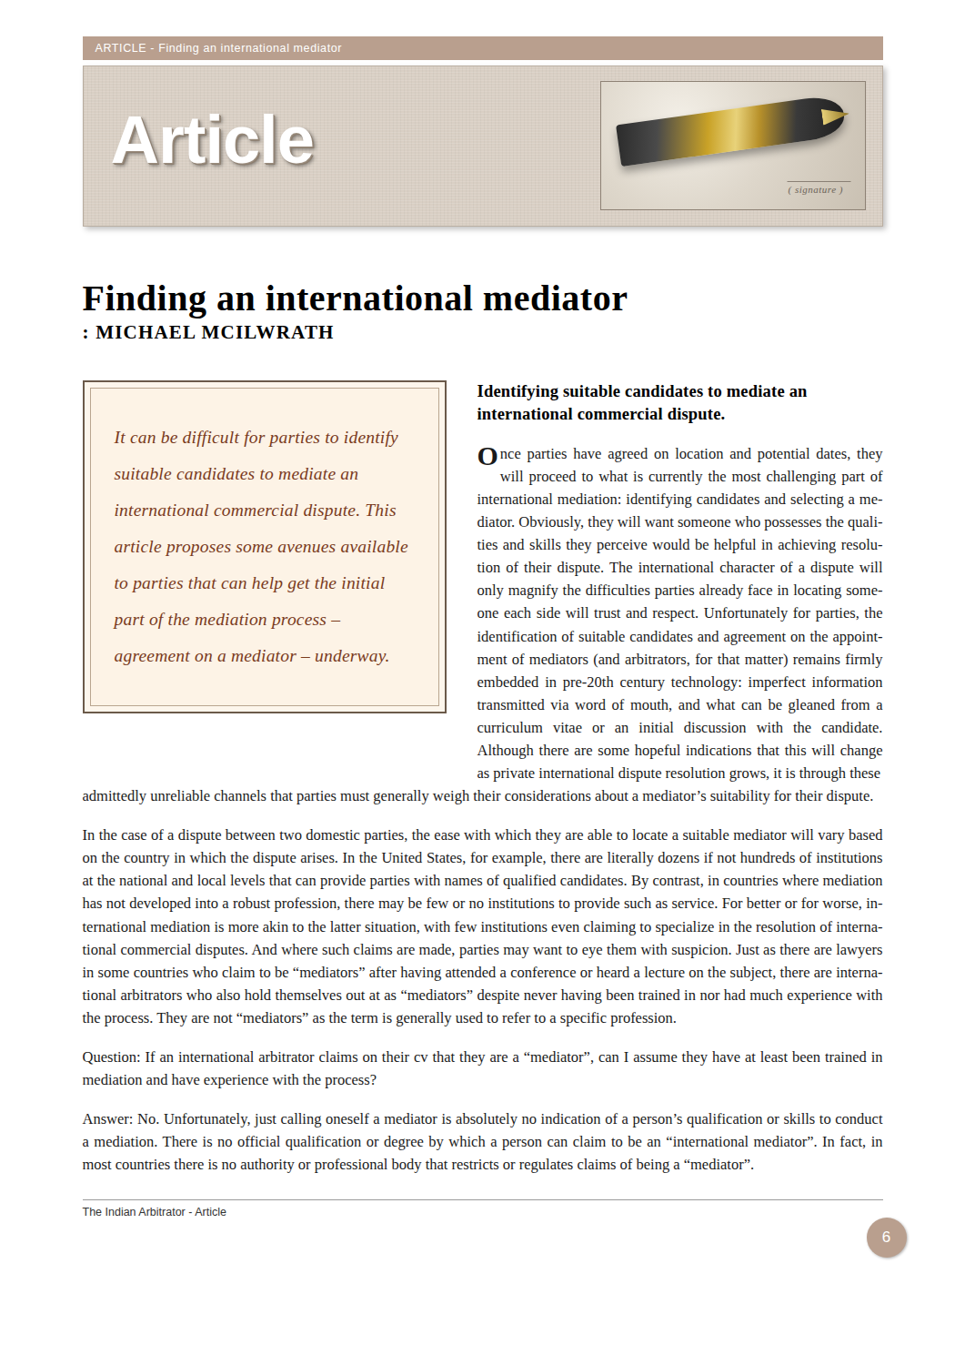ARTICLE - Finding an international mediator
Article
( signature )
Finding an international mediator
: MICHAEL MCILWRATH
It can be difficult for parties to identify suitable candidates to mediate an international commercial dispute. This article proposes some avenues available to parties that can help get the initial part of the mediation process – agreement on a mediator – underway.
Identifying suitable candidates to mediate an international commercial dispute.
Once parties have agreed on location and potential dates, they will proceed to what is currently the most challenging part of international mediation: identifying candidates and selecting a mediator. Obviously, they will want someone who possesses the qualities and skills they perceive would be helpful in achieving resolution of their dispute. The international character of a dispute will only magnify the difficulties parties already face in locating someone each side will trust and respect. Unfortunately for parties, the identification of suitable candidates and agreement on the appointment of mediators (and arbitrators, for that matter) remains firmly embedded in pre-20th century technology: imperfect information transmitted via word of mouth, and what can be gleaned from a curriculum vitae or an initial discussion with the candidate. Although there are some hopeful indications that this will change as private international dispute resolution grows, it is through these
admittedly unreliable channels that parties must generally weigh their considerations about a mediator’s suitability for their dispute.
In the case of a dispute between two domestic parties, the ease with which they are able to locate a suitable mediator will vary based on the country in which the dispute arises. In the United States, for example, there are literally dozens if not hundreds of institutions at the national and local levels that can provide parties with names of qualified candidates. By contrast, in countries where mediation has not developed into a robust profession, there may be few or no institutions to provide such as service. For better or for worse, international mediation is more akin to the latter situation, with few institutions even claiming to specialize in the resolution of international commercial disputes. And where such claims are made, parties may want to eye them with suspicion. Just as there are lawyers in some countries who claim to be “mediators” after having attended a conference or heard a lecture on the subject, there are international arbitrators who also hold themselves out at as “mediators” despite never having been trained in nor had much experience with the process. They are not “mediators” as the term is generally used to refer to a specific profession.
Question: If an international arbitrator claims on their cv that they are a “mediator”, can I assume they have at least been trained in mediation and have experience with the process?
Answer: No. Unfortunately, just calling oneself a mediator is absolutely no indication of a person’s qualification or skills to conduct a mediation. There is no official qualification or degree by which a person can claim to be an “international mediator”. In fact, in most countries there is no authority or professional body that restricts or regulates claims of being a “mediator”.
The Indian Arbitrator - Article
6